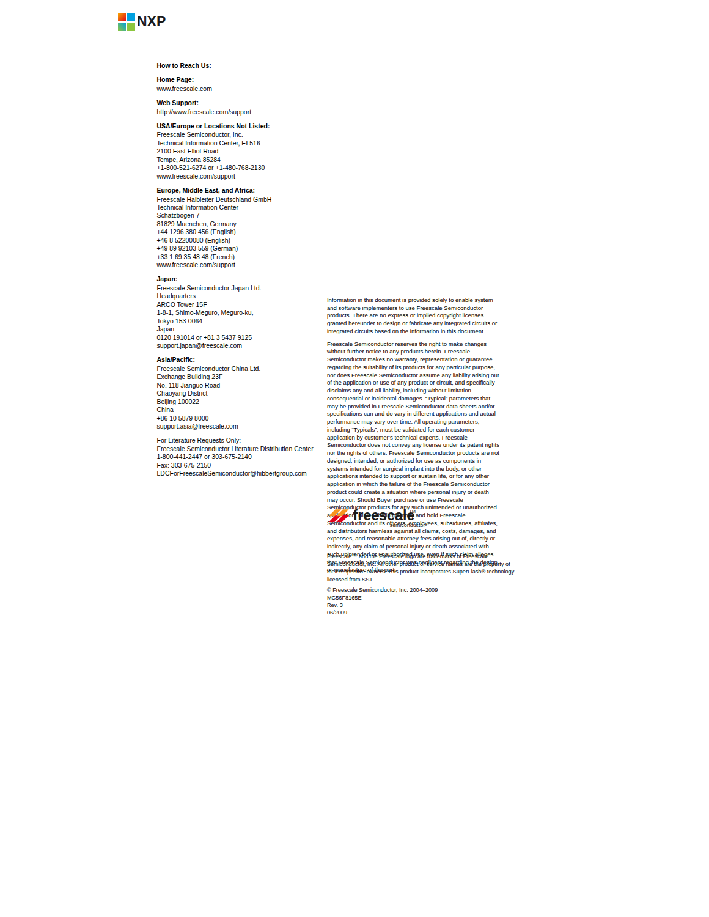NXP
How to Reach Us:
Home Page:
www.freescale.com
Web Support:
http://www.freescale.com/support
USA/Europe or Locations Not Listed:
Freescale Semiconductor, Inc.
Technical Information Center, EL516
2100 East Elliot Road
Tempe, Arizona 85284
+1-800-521-6274 or +1-480-768-2130
www.freescale.com/support
Europe, Middle East, and Africa:
Freescale Halbleiter Deutschland GmbH
Technical Information Center
Schatzbogen 7
81829 Muenchen, Germany
+44 1296 380 456 (English)
+46 8 52200080 (English)
+49 89 92103 559 (German)
+33 1 69 35 48 48 (French)
www.freescale.com/support
Japan:
Freescale Semiconductor Japan Ltd.
Headquarters
ARCO Tower 15F
1-8-1, Shimo-Meguro, Meguro-ku,
Tokyo 153-0064
Japan
0120 191014 or +81 3 5437 9125
support.japan@freescale.com
Asia/Pacific:
Freescale Semiconductor China Ltd.
Exchange Building 23F
No. 118 Jianguo Road
Chaoyang District
Beijing 100022
China
+86 10 5879 8000
support.asia@freescale.com
For Literature Requests Only:
Freescale Semiconductor Literature Distribution Center
1-800-441-2447 or 303-675-2140
Fax: 303-675-2150
LDCForFreescaleSemiconductor@hibbertgroup.com
Information in this document is provided solely to enable system and software implementers to use Freescale Semiconductor products. There are no express or implied copyright licenses granted hereunder to design or fabricate any integrated circuits or integrated circuits based on the information in this document.
Freescale Semiconductor reserves the right to make changes without further notice to any products herein. Freescale Semiconductor makes no warranty, representation or guarantee regarding the suitability of its products for any particular purpose, nor does Freescale Semiconductor assume any liability arising out of the application or use of any product or circuit, and specifically disclaims any and all liability, including without limitation consequential or incidental damages. “Typical” parameters that may be provided in Freescale Semiconductor data sheets and/or specifications can and do vary in different applications and actual performance may vary over time. All operating parameters, including “Typicals”, must be validated for each customer application by customer’s technical experts. Freescale Semiconductor does not convey any license under its patent rights nor the rights of others. Freescale Semiconductor products are not designed, intended, or authorized for use as components in systems intended for surgical implant into the body, or other applications intended to support or sustain life, or for any other application in which the failure of the Freescale Semiconductor product could create a situation where personal injury or death may occur. Should Buyer purchase or use Freescale Semiconductor products for any such unintended or unauthorized application, Buyer shall indemnify and hold Freescale Semiconductor and its officers, employees, subsidiaries, affiliates, and distributors harmless against all claims, costs, damages, and expenses, and reasonable attorney fees arising out of, directly or indirectly, any claim of personal injury or death associated with such unintended or unauthorized use, even if such claim alleges that Freescale Semiconductor was negligent regarding the design or manufacture of the part.
freescale TM semiconductor
Freescale™ and the Freescale logo are trademarks of Freescale Semiconductor, Inc. All other product or service names are the property of their respective owners. This product incorporates SuperFlash® technology licensed from SST.
© Freescale Semiconductor, Inc. 2004–2009
MC56F8165E
Rev. 3
06/2009